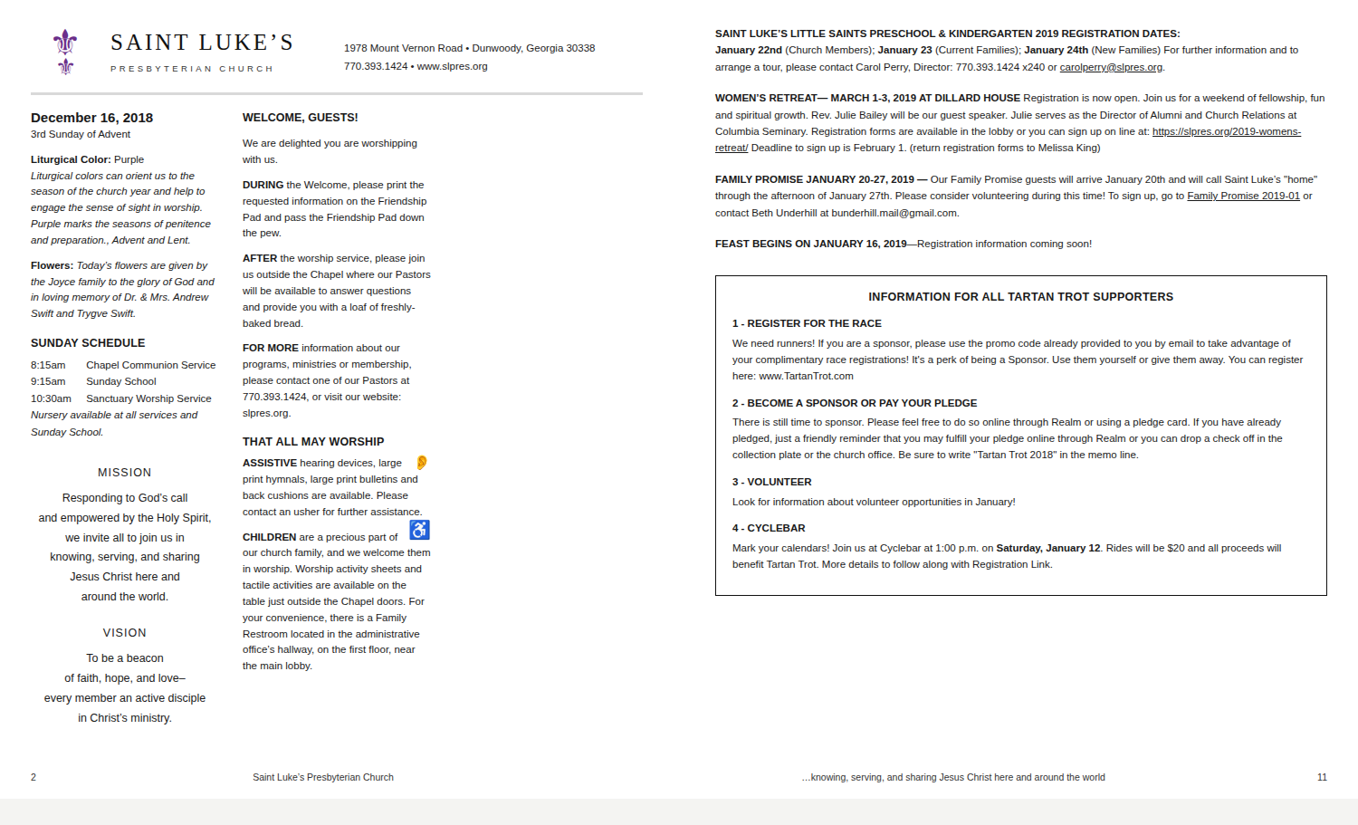⚜ ⚜
SAINT LUKE’S
PRESBYTERIAN CHURCH
1978 Mount Vernon Road • Dunwoody, Georgia 30338
770.393.1424 • www.slpres.org
December 16, 2018
3rd Sunday of Advent
Liturgical Color: Purple
Liturgical colors can orient us to the season of the church year and help to engage the sense of sight in worship. Purple marks the seasons of penitence and preparation., Advent and Lent.
Flowers: Today’s flowers are given by the Joyce family to the glory of God and in loving memory of Dr. & Mrs. Andrew Swift and Trygve Swift.
SUNDAY SCHEDULE
8:15am Chapel Communion Service
9:15am Sunday School
10:30am Sanctuary Worship Service
Nursery available at all services and Sunday School.
MISSION
Responding to God’s call
and empowered by the Holy Spirit,
we invite all to join us in
knowing, serving, and sharing
Jesus Christ here and
around the world.
VISION
To be a beacon
of faith, hope, and love–
every member an active disciple
in Christ’s ministry.
WELCOME, GUESTS!
We are delighted you are worshipping with us.
DURING the Welcome, please print the requested information on the Friendship Pad and pass the Friendship Pad down the pew.
AFTER the worship service, please join us outside the Chapel where our Pastors will be available to answer questions and provide you with a loaf of freshly-baked bread.
FOR MORE information about our programs, ministries or membership, please contact one of our Pastors at 770.393.1424, or visit our website: slpres.org.
THAT ALL MAY WORSHIP
👂ASSISTIVE hearing devices, large print hymnals, large print bulletins and back cushions are available. Please contact an usher for further assistance. ♿
CHILDREN are a precious part of our church family, and we welcome them in worship. Worship activity sheets and tactile activities are available on the table just outside the Chapel doors. For your convenience, there is a Family Restroom located in the administrative office’s hallway, on the first floor, near the main lobby.
SAINT LUKE’S LITTLE SAINTS PRESCHOOL & KINDERGARTEN 2019 REGISTRATION DATES:
January 22nd (Church Members); January 23 (Current Families); January 24th (New Families) For further information and to arrange a tour, please contact Carol Perry, Director: 770.393.1424 x240 or carolperry@slpres.org.
WOMEN’S RETREAT— MARCH 1-3, 2019 AT DILLARD HOUSE Registration is now open. Join us for a weekend of fellowship, fun and spiritual growth. Rev. Julie Bailey will be our guest speaker. Julie serves as the Director of Alumni and Church Relations at Columbia Seminary. Registration forms are available in the lobby or you can sign up on line at: https://slpres.org/2019-womens-retreat/ Deadline to sign up is February 1. (return registration forms to Melissa King)
FAMILY PROMISE JANUARY 20-27, 2019 — Our Family Promise guests will arrive January 20th and will call Saint Luke’s "home" through the afternoon of January 27th. Please consider volunteering during this time! To sign up, go to Family Promise 2019-01 or contact Beth Underhill at bunderhill.mail@gmail.com.
FEAST BEGINS ON JANUARY 16, 2019—Registration information coming soon!
INFORMATION FOR ALL TARTAN TROT SUPPORTERS
1 - REGISTER FOR THE RACE
We need runners! If you are a sponsor, please use the promo code already provided to you by email to take advantage of your complimentary race registrations! It's a perk of being a Sponsor. Use them yourself or give them away. You can register here: www.TartanTrot.com
2 - BECOME A SPONSOR OR PAY YOUR PLEDGE
There is still time to sponsor. Please feel free to do so online through Realm or using a pledge card. If you have already pledged, just a friendly reminder that you may fulfill your pledge online through Realm or you can drop a check off in the collection plate or the church office. Be sure to write "Tartan Trot 2018" in the memo line.
3 - VOLUNTEER
Look for information about volunteer opportunities in January!
4 - CYCLEBAR
Mark your calendars! Join us at Cyclebar at 1:00 p.m. on Saturday, January 12. Rides will be $20 and all proceeds will benefit Tartan Trot. More details to follow along with Registration Link.
2
Saint Luke’s Presbyterian Church …knowing, serving, and sharing Jesus Christ here and around the world
11